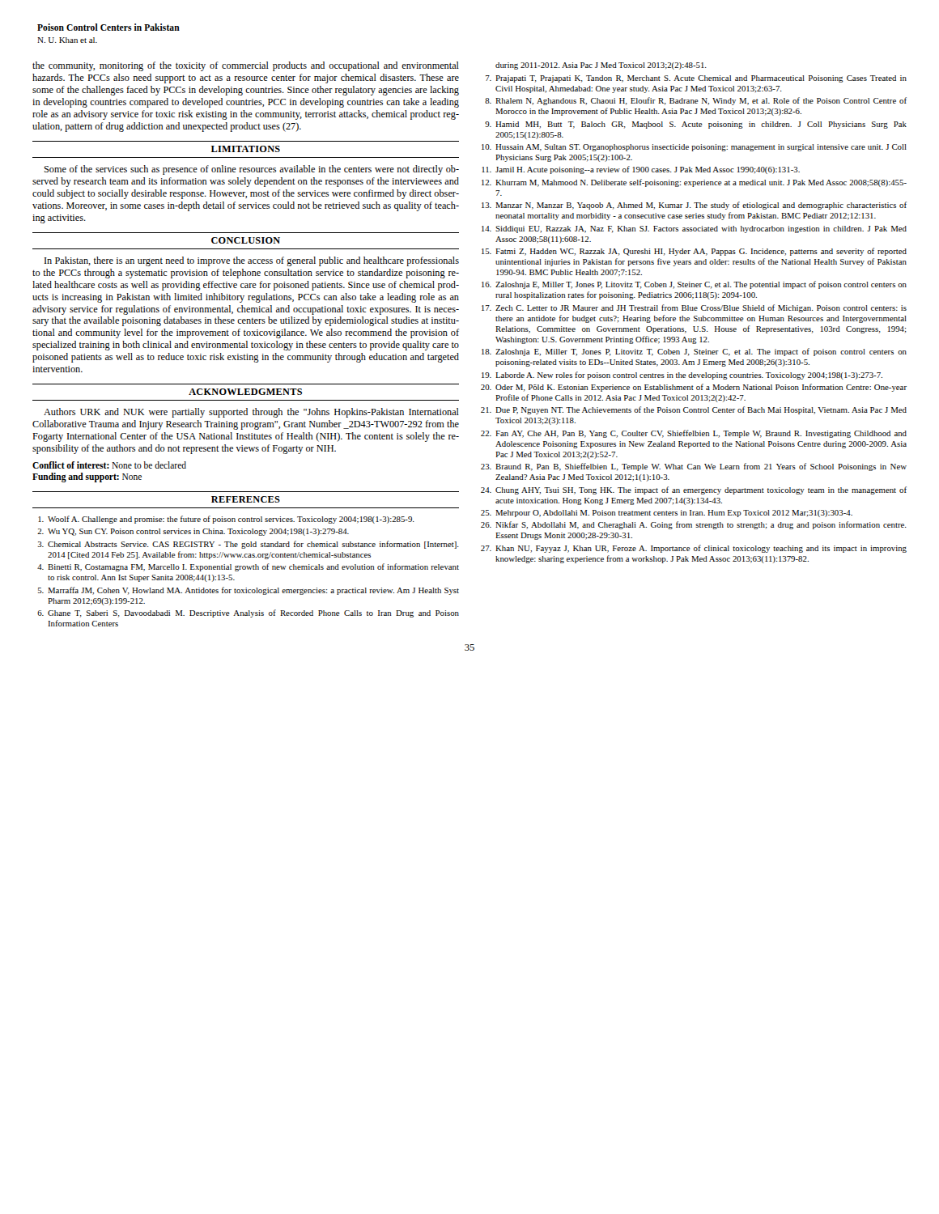Poison Control Centers in Pakistan
N. U. Khan et al.
the community, monitoring of the toxicity of commercial products and occupational and environmental hazards. The PCCs also need support to act as a resource center for major chemical disasters. These are some of the challenges faced by PCCs in developing countries. Since other regulatory agencies are lacking in developing countries compared to developed countries, PCC in developing countries can take a leading role as an advisory service for toxic risk existing in the community, terrorist attacks, chemical product regulation, pattern of drug addiction and unexpected product uses (27).
LIMITATIONS
Some of the services such as presence of online resources available in the centers were not directly observed by research team and its information was solely dependent on the responses of the interviewees and could subject to socially desirable response. However, most of the services were confirmed by direct observations. Moreover, in some cases in-depth detail of services could not be retrieved such as quality of teaching activities.
CONCLUSION
In Pakistan, there is an urgent need to improve the access of general public and healthcare professionals to the PCCs through a systematic provision of telephone consultation service to standardize poisoning related healthcare costs as well as providing effective care for poisoned patients. Since use of chemical products is increasing in Pakistan with limited inhibitory regulations, PCCs can also take a leading role as an advisory service for regulations of environmental, chemical and occupational toxic exposures. It is necessary that the available poisoning databases in these centers be utilized by epidemiological studies at institutional and community level for the improvement of toxicovigilance. We also recommend the provision of specialized training in both clinical and environmental toxicology in these centers to provide quality care to poisoned patients as well as to reduce toxic risk existing in the community through education and targeted intervention.
ACKNOWLEDGMENTS
Authors URK and NUK were partially supported through the "Johns Hopkins-Pakistan International Collaborative Trauma and Injury Research Training program", Grant Number _2D43-TW007-292 from the Fogarty International Center of the USA National Institutes of Health (NIH). The content is solely the responsibility of the authors and do not represent the views of Fogarty or NIH.
Conflict of interest: None to be declared
Funding and support: None
REFERENCES
Woolf A. Challenge and promise: the future of poison control services. Toxicology 2004;198(1-3):285-9.
Wu YQ, Sun CY. Poison control services in China. Toxicology 2004;198(1-3):279-84.
Chemical Abstracts Service. CAS REGISTRY - The gold standard for chemical substance information [Internet]. 2014 [Cited 2014 Feb 25]. Available from: https://www.cas.org/content/chemical-substances
Binetti R, Costamagna FM, Marcello I. Exponential growth of new chemicals and evolution of information relevant to risk control. Ann Ist Super Sanita 2008;44(1):13-5.
Marraffa JM, Cohen V, Howland MA. Antidotes for toxicological emergencies: a practical review. Am J Health Syst Pharm 2012;69(3):199-212.
Ghane T, Saberi S, Davoodabadi M. Descriptive Analysis of Recorded Phone Calls to Iran Drug and Poison Information Centers
during 2011-2012. Asia Pac J Med Toxicol 2013;2(2):48-51.
Prajapati T, Prajapati K, Tandon R, Merchant S. Acute Chemical and Pharmaceutical Poisoning Cases Treated in Civil Hospital, Ahmedabad: One year study. Asia Pac J Med Toxicol 2013;2:63-7.
Rhalem N, Aghandous R, Chaoui H, Eloufir R, Badrane N, Windy M, et al. Role of the Poison Control Centre of Morocco in the Improvement of Public Health. Asia Pac J Med Toxicol 2013;2(3):82-6.
Hamid MH, Butt T, Baloch GR, Maqbool S. Acute poisoning in children. J Coll Physicians Surg Pak 2005;15(12):805-8.
Hussain AM, Sultan ST. Organophosphorus insecticide poisoning: management in surgical intensive care unit. J Coll Physicians Surg Pak 2005;15(2):100-2.
Jamil H. Acute poisoning--a review of 1900 cases. J Pak Med Assoc 1990;40(6):131-3.
Khurram M, Mahmood N. Deliberate self-poisoning: experience at a medical unit. J Pak Med Assoc 2008;58(8):455-7.
Manzar N, Manzar B, Yaqoob A, Ahmed M, Kumar J. The study of etiological and demographic characteristics of neonatal mortality and morbidity - a consecutive case series study from Pakistan. BMC Pediatr 2012;12:131.
Siddiqui EU, Razzak JA, Naz F, Khan SJ. Factors associated with hydrocarbon ingestion in children. J Pak Med Assoc 2008;58(11):608-12.
Fatmi Z, Hadden WC, Razzak JA, Qureshi HI, Hyder AA, Pappas G. Incidence, patterns and severity of reported unintentional injuries in Pakistan for persons five years and older: results of the National Health Survey of Pakistan 1990-94. BMC Public Health 2007;7:152.
Zaloshnja E, Miller T, Jones P, Litovitz T, Coben J, Steiner C, et al. The potential impact of poison control centers on rural hospitalization rates for poisoning. Pediatrics 2006;118(5): 2094-100.
Zech C. Letter to JR Maurer and JH Trestrail from Blue Cross/Blue Shield of Michigan. Poison control centers: is there an antidote for budget cuts?; Hearing before the Subcommittee on Human Resources and Intergovernmental Relations, Committee on Government Operations, U.S. House of Representatives, 103rd Congress, 1994; Washington: U.S. Government Printing Office; 1993 Aug 12.
Zaloshnja E, Miller T, Jones P, Litovitz T, Coben J, Steiner C, et al. The impact of poison control centers on poisoning-related visits to EDs--United States, 2003. Am J Emerg Med 2008;26(3):310-5.
Laborde A. New roles for poison control centres in the developing countries. Toxicology 2004;198(1-3):273-7.
Oder M, Põld K. Estonian Experience on Establishment of a Modern National Poison Information Centre: One-year Profile of Phone Calls in 2012. Asia Pac J Med Toxicol 2013;2(2):42-7.
Due P, Nguyen NT. The Achievements of the Poison Control Center of Bach Mai Hospital, Vietnam. Asia Pac J Med Toxicol 2013;2(3):118.
Fan AY, Che AH, Pan B, Yang C, Coulter CV, Shieffelbien L, Temple W, Braund R. Investigating Childhood and Adolescence Poisoning Exposures in New Zealand Reported to the National Poisons Centre during 2000-2009. Asia Pac J Med Toxicol 2013;2(2):52-7.
Braund R, Pan B, Shieffelbien L, Temple W. What Can We Learn from 21 Years of School Poisonings in New Zealand? Asia Pac J Med Toxicol 2012;1(1):10-3.
Chung AHY, Tsui SH, Tong HK. The impact of an emergency department toxicology team in the management of acute intoxication. Hong Kong J Emerg Med 2007;14(3):134-43.
Mehrpour O, Abdollahi M. Poison treatment centers in Iran. Hum Exp Toxicol 2012 Mar;31(3):303-4.
Nikfar S, Abdollahi M, and Cheraghali A. Going from strength to strength; a drug and poison information centre. Essent Drugs Monit 2000;28-29:30-31.
Khan NU, Fayyaz J, Khan UR, Feroze A. Importance of clinical toxicology teaching and its impact in improving knowledge: sharing experience from a workshop. J Pak Med Assoc 2013;63(11):1379-82.
35